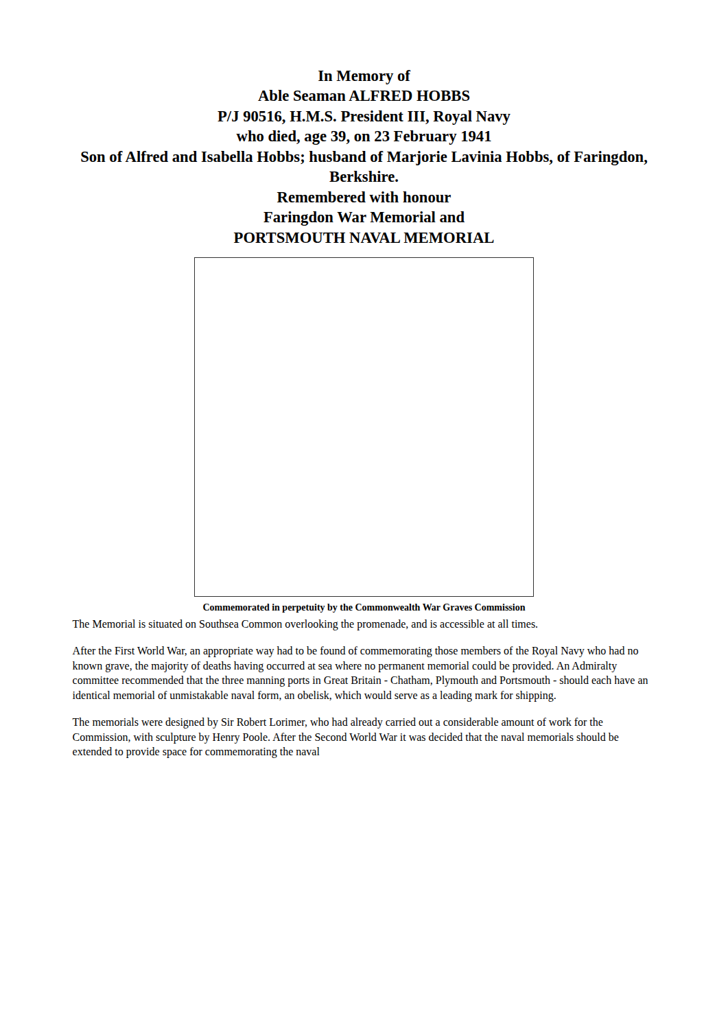In Memory of
Able Seaman ALFRED HOBBS
P/J 90516, H.M.S. President III, Royal Navy
who died, age 39, on 23 February 1941
Son of Alfred and Isabella Hobbs; husband of Marjorie Lavinia Hobbs, of Faringdon, Berkshire.
Remembered with honour
Faringdon War Memorial and
PORTSMOUTH NAVAL MEMORIAL
Commemorated in perpetuity by the Commonwealth War Graves Commission
The Memorial is situated on Southsea Common overlooking the promenade, and is accessible at all times.
After the First World War, an appropriate way had to be found of commemorating those members of the Royal Navy who had no known grave, the majority of deaths having occurred at sea where no permanent memorial could be provided. An Admiralty committee recommended that the three manning ports in Great Britain - Chatham, Plymouth and Portsmouth - should each have an identical memorial of unmistakable naval form, an obelisk, which would serve as a leading mark for shipping.
The memorials were designed by Sir Robert Lorimer, who had already carried out a considerable amount of work for the Commission, with sculpture by Henry Poole. After the Second World War it was decided that the naval memorials should be extended to provide space for commemorating the naval